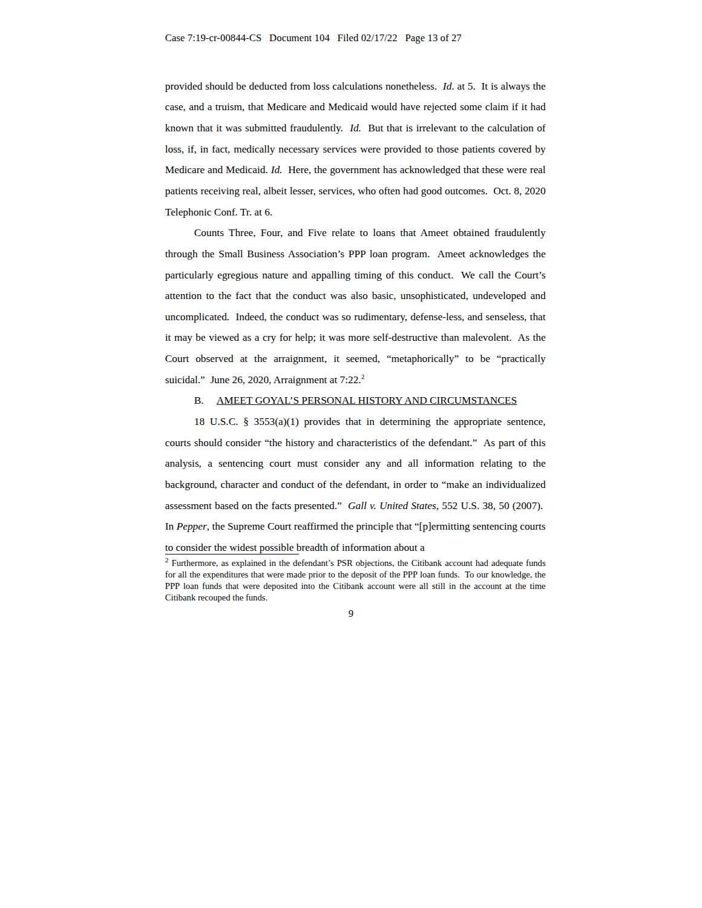Case 7:19-cr-00844-CS Document 104 Filed 02/17/22 Page 13 of 27
provided should be deducted from loss calculations nonetheless. Id. at 5. It is always the case, and a truism, that Medicare and Medicaid would have rejected some claim if it had known that it was submitted fraudulently. Id. But that is irrelevant to the calculation of loss, if, in fact, medically necessary services were provided to those patients covered by Medicare and Medicaid. Id. Here, the government has acknowledged that these were real patients receiving real, albeit lesser, services, who often had good outcomes. Oct. 8, 2020 Telephonic Conf. Tr. at 6.
Counts Three, Four, and Five relate to loans that Ameet obtained fraudulently through the Small Business Association’s PPP loan program. Ameet acknowledges the particularly egregious nature and appalling timing of this conduct. We call the Court’s attention to the fact that the conduct was also basic, unsophisticated, undeveloped and uncomplicated. Indeed, the conduct was so rudimentary, defense-less, and senseless, that it may be viewed as a cry for help; it was more self-destructive than malevolent. As the Court observed at the arraignment, it seemed, “metaphorically” to be “practically suicidal.” June 26, 2020, Arraignment at 7:22.2
B. AMEET GOYAL’S PERSONAL HISTORY AND CIRCUMSTANCES
18 U.S.C. § 3553(a)(1) provides that in determining the appropriate sentence, courts should consider “the history and characteristics of the defendant.” As part of this analysis, a sentencing court must consider any and all information relating to the background, character and conduct of the defendant, in order to “make an individualized assessment based on the facts presented.” Gall v. United States, 552 U.S. 38, 50 (2007). In Pepper, the Supreme Court reaffirmed the principle that “[p]ermitting sentencing courts to consider the widest possible breadth of information about a
2 Furthermore, as explained in the defendant’s PSR objections, the Citibank account had adequate funds for all the expenditures that were made prior to the deposit of the PPP loan funds. To our knowledge, the PPP loan funds that were deposited into the Citibank account were all still in the account at the time Citibank recouped the funds.
9